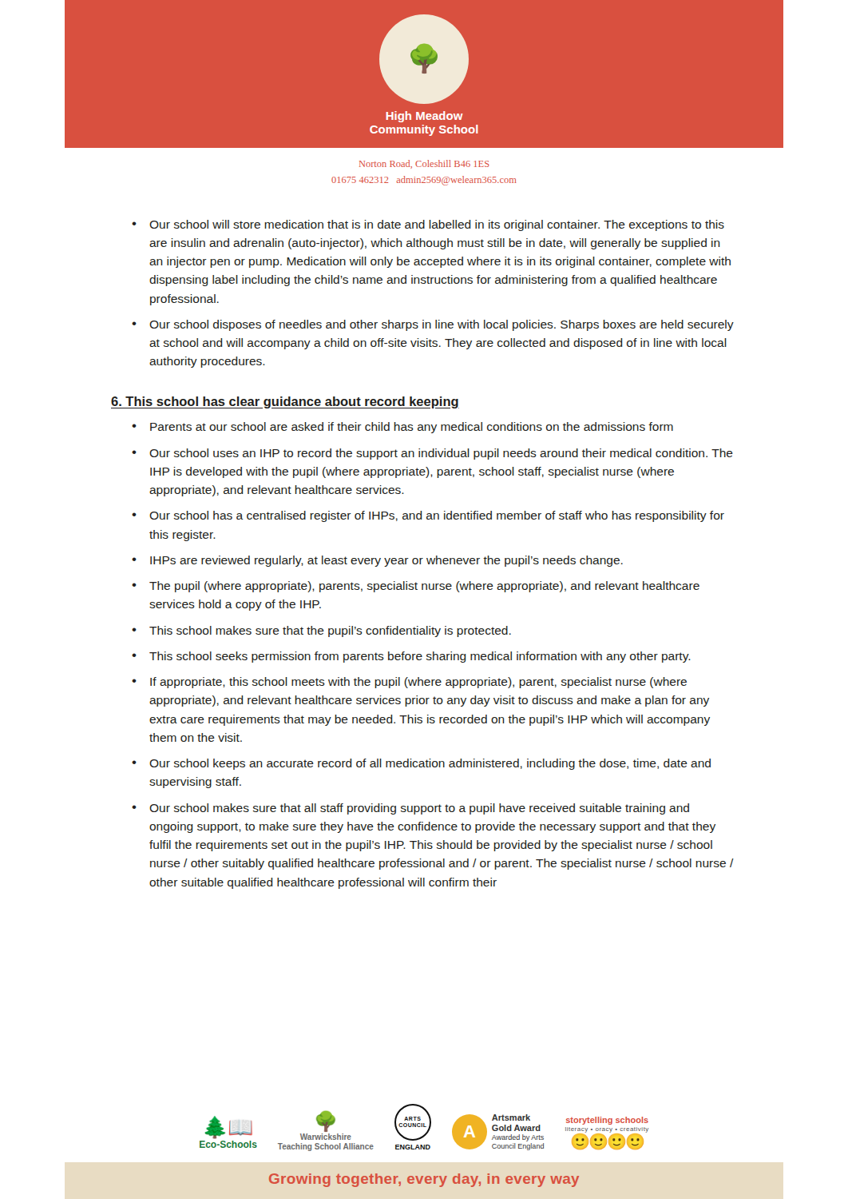🌳
High Meadow Community School
Norton Road, Coleshill B46 1ES
01675 462312 admin2569@welearn365.com
Our school will store medication that is in date and labelled in its original container. The exceptions to this are insulin and adrenalin (auto-injector), which although must still be in date, will generally be supplied in an injector pen or pump. Medication will only be accepted where it is in its original container, complete with dispensing label including the child’s name and instructions for administering from a qualified healthcare professional.
Our school disposes of needles and other sharps in line with local policies. Sharps boxes are held securely at school and will accompany a child on off-site visits. They are collected and disposed of in line with local authority procedures.
6. This school has clear guidance about record keeping
Parents at our school are asked if their child has any medical conditions on the admissions form
Our school uses an IHP to record the support an individual pupil needs around their medical condition. The IHP is developed with the pupil (where appropriate), parent, school staff, specialist nurse (where appropriate), and relevant healthcare services.
Our school has a centralised register of IHPs, and an identified member of staff who has responsibility for this register.
IHPs are reviewed regularly, at least every year or whenever the pupil’s needs change.
The pupil (where appropriate), parents, specialist nurse (where appropriate), and relevant healthcare services hold a copy of the IHP.
This school makes sure that the pupil’s confidentiality is protected.
This school seeks permission from parents before sharing medical information with any other party.
If appropriate, this school meets with the pupil (where appropriate), parent, specialist nurse (where appropriate), and relevant healthcare services prior to any day visit to discuss and make a plan for any extra care requirements that may be needed. This is recorded on the pupil’s IHP which will accompany them on the visit.
Our school keeps an accurate record of all medication administered, including the dose, time, date and supervising staff.
Our school makes sure that all staff providing support to a pupil have received suitable training and ongoing support, to make sure they have the confidence to provide the necessary support and that they fulfil the requirements set out in the pupil’s IHP. This should be provided by the specialist nurse / school nurse / other suitably qualified healthcare professional and / or parent. The specialist nurse / school nurse / other suitable qualified healthcare professional will confirm their
🌲📖 Eco-Schools
🌳 Warwickshire
Teaching School Alliance
ARTS
COUNCIL
ENGLAND
A
Artsmark Gold Award Awarded by Arts
Council England
storytelling schools
literacy • oracy • creativity
🙂🙂🙂🙂
Growing together, every day, in every way